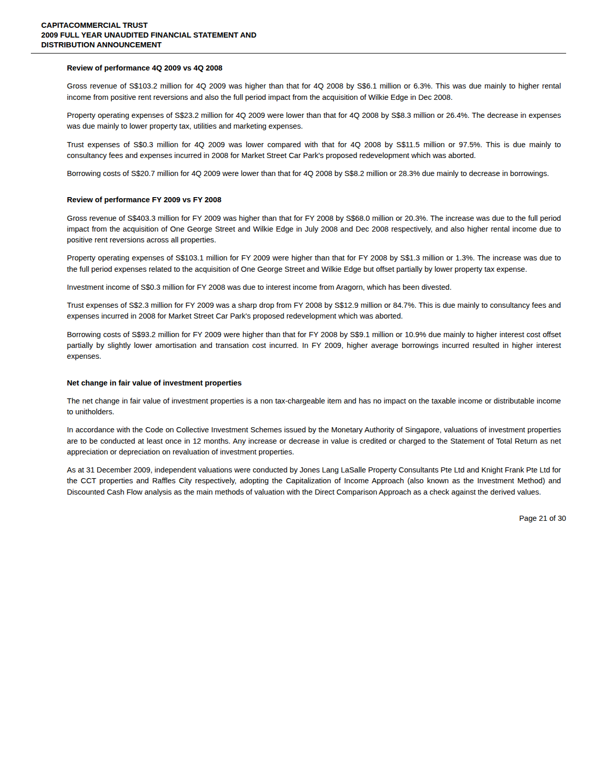CAPITACOMMERCIAL TRUST
2009 FULL YEAR UNAUDITED FINANCIAL STATEMENT AND
DISTRIBUTION ANNOUNCEMENT
Review of performance 4Q 2009 vs 4Q 2008
Gross revenue of S$103.2 million for 4Q 2009 was higher than that for 4Q 2008 by S$6.1 million or 6.3%. This was due mainly to higher rental income from positive rent reversions and also the full period impact from the acquisition of Wilkie Edge in Dec 2008.
Property operating expenses of S$23.2 million for 4Q 2009 were lower than that for 4Q 2008 by S$8.3 million or 26.4%. The decrease in expenses was due mainly to lower property tax, utilities and marketing expenses.
Trust expenses of S$0.3 million for 4Q 2009 was lower compared with that for 4Q 2008 by S$11.5 million or 97.5%. This is due mainly to consultancy fees and expenses incurred in 2008 for Market Street Car Park's proposed redevelopment which was aborted.
Borrowing costs of S$20.7 million for 4Q 2009 were lower than that for 4Q 2008 by S$8.2 million or 28.3% due mainly to decrease in borrowings.
Review of performance FY 2009 vs FY 2008
Gross revenue of S$403.3 million for FY 2009 was higher than that for FY 2008 by S$68.0 million or 20.3%. The increase was due to the full period impact from the acquisition of One George Street and Wilkie Edge in July 2008 and Dec 2008 respectively, and also higher rental income due to positive rent reversions across all properties.
Property operating expenses of S$103.1 million for FY 2009 were higher than that for FY 2008 by S$1.3 million or 1.3%. The increase was due to the full period expenses related to the acquisition of One George Street and Wilkie Edge but offset partially by lower property tax expense.
Investment income of S$0.3 million for FY 2008 was due to interest income from Aragorn, which has been divested.
Trust expenses of S$2.3 million for FY 2009 was a sharp drop from FY 2008 by S$12.9 million or 84.7%. This is due mainly to consultancy fees and expenses incurred in 2008 for Market Street Car Park's proposed redevelopment which was aborted.
Borrowing costs of S$93.2 million for FY 2009 were higher than that for FY 2008 by S$9.1 million or 10.9% due mainly to higher interest cost offset partially by slightly lower amortisation and transation cost incurred. In FY 2009, higher average borrowings incurred resulted in higher interest expenses.
Net change in fair value of investment properties
The net change in fair value of investment properties is a non tax-chargeable item and has no impact on the taxable income or distributable income to unitholders.
In accordance with the Code on Collective Investment Schemes issued by the Monetary Authority of Singapore, valuations of investment properties are to be conducted at least once in 12 months. Any increase or decrease in value is credited or charged to the Statement of Total Return as net appreciation or depreciation on revaluation of investment properties.
As at 31 December 2009, independent valuations were conducted by Jones Lang LaSalle Property Consultants Pte Ltd and Knight Frank Pte Ltd for the CCT properties and Raffles City respectively, adopting the Capitalization of Income Approach (also known as the Investment Method) and Discounted Cash Flow analysis as the main methods of valuation with the Direct Comparison Approach as a check against the derived values.
Page 21 of 30